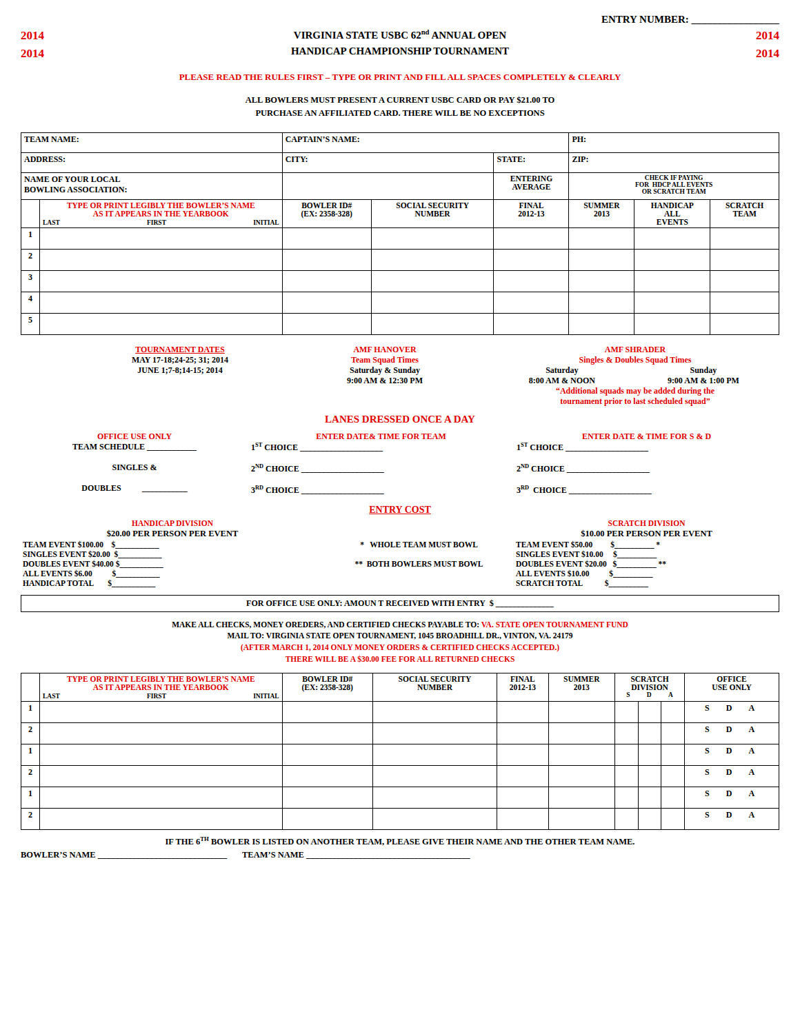ENTRY NUMBER: _________________
2014
2014
VIRGINIA STATE USBC 62nd ANNUAL OPEN
HANDICAP CHAMPIONSHIP TOURNAMENT
2014
2014
PLEASE READ THE RULES FIRST – TYPE OR PRINT AND FILL ALL SPACES COMPLETELY & CLEARLY
ALL BOWLERS MUST PRESENT A CURRENT USBC CARD OR PAY $21.00 TO
PURCHASE AN AFFILIATED CARD. THERE WILL BE NO EXCEPTIONS
| TEAM NAME: | CAPTAIN’S NAME: | PH: |
| ADDRESS: | CITY: | STATE: | ZIP: |
| NAME OF YOUR LOCAL BOWLING ASSOCIATION: | | ENTERING AVERAGE | CHECK IF PAYING FOR HDCP ALL EVENTS OR SCRATCH TEAM |
| | TYPE OR PRINT LEGIBLY THE BOWLER’S NAME AS IT APPEARS IN THE YEARBOOK LAST FIRST INITIAL | BOWLER ID# (EX: 2358-328) | SOCIAL SECURITY NUMBER | FINAL 2012-13 | SUMMER 2013 | HANDICAP ALL EVENTS | SCRATCH TEAM |
| 1 | | | | | | | |
| 2 | | | | | | | |
| 3 | | | | | | | |
| 4 | | | | | | | |
| 5 | | | | | | | |
| | TOURNAMENT DATES MAY 17-18;24-25; 31; 2014 JUNE 1;7-8;14-15; 2014 | AMF HANOVER Team Squad Times Saturday & Sunday 9:00 AM & 12:30 PM | AMF SHRADER Singles & Doubles Squad Times / Saturday / Sunday / / 8:00 AM & NOON / 9:00 AM & 1:00 PM / “Additional squads may be added during the tournament prior to last scheduled squad” |
LANES DRESSED ONCE A DAY
| OFFICE USE ONLY TEAM SCHEDULE ____________ SINGLES & DOUBLES ___________ | ENTER DATE& TIME FOR TEAM 1 ST CHOICE ____________________ 2 ND CHOICE ____________________ 3 RD CHOICE ____________________ | ENTER DATE & TIME FOR S & D 1 ST CHOICE ____________________ 2 ND CHOICE ____________________ 3 RD CHOICE ____________________ |
ENTRY COST
| HANDICAP DIVISION | | SCRATCH DIVISION |
| $20.00 PER PERSON PER EVENT | | $10.00 PER PERSON PER EVENT |
| TEAM EVENT $100.00 $___________ | * WHOLE TEAM MUST BOWL | TEAM EVENT $50.00 $__________ * |
| SINGLES EVENT $20.00 $___________ | | SINGLES EVENT $10.00 $__________ |
| DOUBLES EVENT $40.00 $___________ | ** BOTH BOWLERS MUST BOWL | DOUBLES EVENT $20.00 $__________ ** |
| ALL EVENTS $6.00 $___________ | | ALL EVENTS $10.00 $__________ |
| HANDICAP TOTAL $___________ | | SCRATCH TOTAL $__________ |
FOR OFFICE USE ONLY: AMOUN T RECEIVED WITH ENTRY $ ______________
MAKE ALL CHECKS, MONEY OREDERS, AND CERTIFIED CHECKS PAYABLE TO: VA. STATE OPEN TOURNAMENT FUND
MAIL TO: VIRGINIA STATE OPEN TOURNAMENT, 1045 BROADHILL DR., VINTON, VA. 24179
(AFTER MARCH 1, 2014 ONLY MONEY ORDERS & CERTIFIED CHECKS ACCEPTED.)
THERE WILL BE A $30.00 FEE FOR ALL RETURNED CHECKS
| | TYPE OR PRINT LEGIBLY THE BOWLER’S NAME AS IT APPEARS IN THE YEARBOOK LAST FIRST INITIAL | BOWLER ID# (EX: 2358-328) | SOCIAL SECURITY NUMBER | FINAL 2012-13 | SUMMER 2013 | SCRATCH DIVISION S D A | OFFICE USE ONLY |
| 1 | | | | | | | | | S D A |
| 2 | | | | | | | | | S D A |
| 1 | | | | | | | | | S D A |
| 2 | | | | | | | | | S D A |
| 1 | | | | | | | | | S D A |
| 2 | | | | | | | | | S D A |
IF THE 6TH BOWLER IS LISTED ON ANOTHER TEAM, PLEASE GIVE THEIR NAME AND THE OTHER TEAM NAME.
BOWLER’S NAME ______________________________ TEAM’S NAME ______________________________________